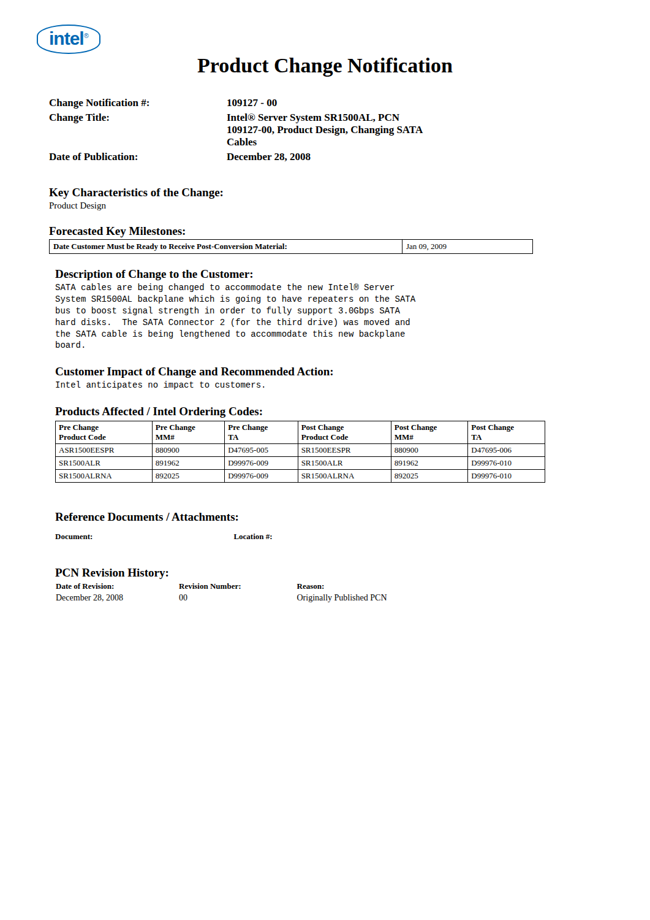intel®
Product Change Notification
| Change Notification #: | 109127 - 00 |
| Change Title: | Intel® Server System SR1500AL, PCN 109127-00, Product Design, Changing SATA Cables |
| Date of Publication: | December 28, 2008 |
Key Characteristics of the Change:
Product Design
Forecasted Key Milestones:
| Date Customer Must be Ready to Receive Post-Conversion Material: | Jan 09, 2009 |
Description of Change to the Customer:
SATA cables are being changed to accommodate the new Intel® Server
System SR1500AL backplane which is going to have repeaters on the SATA
bus to boost signal strength in order to fully support 3.0Gbps SATA
hard disks. The SATA Connector 2 (for the third drive) was moved and
the SATA cable is being lengthened to accommodate this new backplane
board.
Customer Impact of Change and Recommended Action:
Intel anticipates no impact to customers.
Products Affected / Intel Ordering Codes:
| Pre Change Product Code | Pre Change MM# | Pre Change TA | Post Change Product Code | Post Change MM# | Post Change TA |
| --- | --- | --- | --- | --- | --- |
| ASR1500EESPR | 880900 | D47695-005 | SR1500EESPR | 880900 | D47695-006 |
| SR1500ALR | 891962 | D99976-009 | SR1500ALR | 891962 | D99976-010 |
| SR1500ALRNA | 892025 | D99976-009 | SR1500ALRNA | 892025 | D99976-010 |
Reference Documents / Attachments:
Document:Location #:
PCN Revision History:
| Date of Revision: | Revision Number: | Reason: |
| --- | --- | --- |
| December 28, 2008 | 00 | Originally Published PCN |